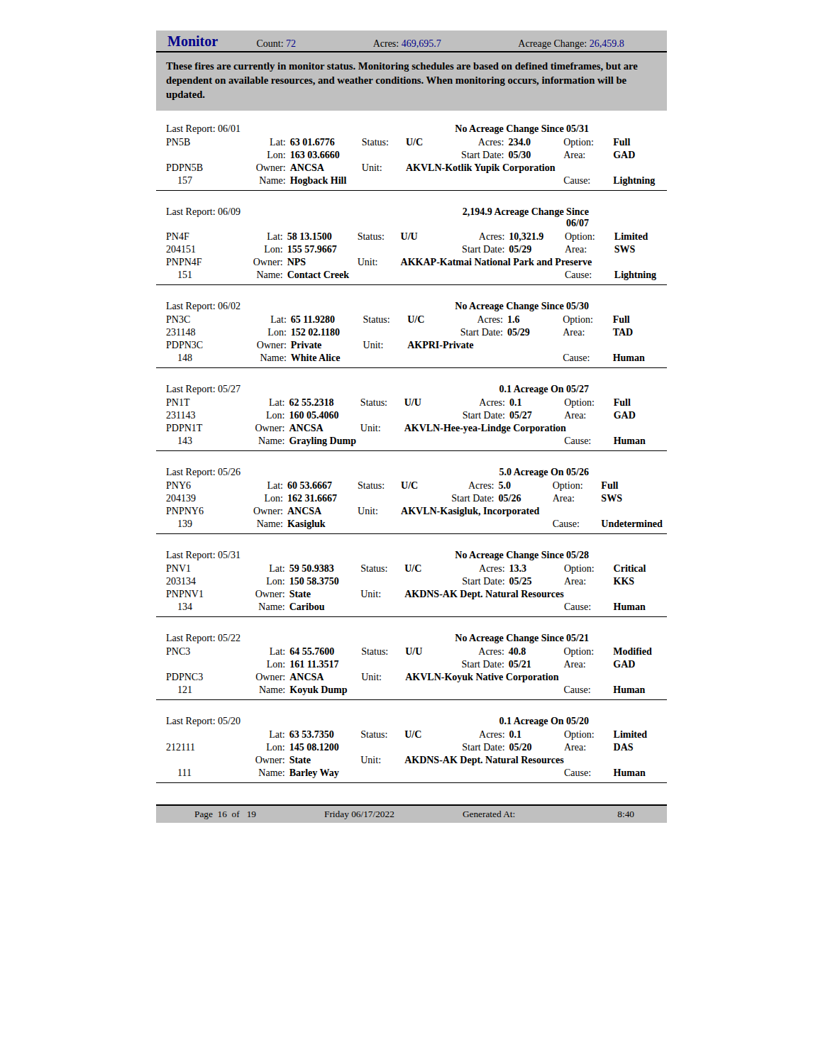Monitor
Count: 72
Acres: 469,695.7
Acreage Change: 26,459.8
These fires are currently in monitor status. Monitoring schedules are based on defined timeframes, but are dependent on available resources, and weather conditions. When monitoring occurs, information will be updated.
Last Report: 06/01
No Acreage Change Since 05/31
| PN5B | Lat: | 63 01.6776 | Status: | U/C | Acres: | 234.0 | Option: | Full |
| | Lon: | 163 03.6660 | | | Start Date: | 05/30 | Area: | GAD |
| PDPN5B | Owner: | ANCSA | Unit: | AKVLN-Kotlik Yupik Corporation | |
| 157 | Name: | Hogback Hill | | | Cause: | Lightning |
Last Report: 06/09
2,194.9 Acreage Change Since 06/07
| PN4F | Lat: | 58 13.1500 | Status: | U/U | Acres: | 10,321.9 | Option: | Limited |
| 204151 | Lon: | 155 57.9667 | | | Start Date: | 05/29 | Area: | SWS |
| PNPN4F | Owner: | NPS | Unit: | AKKAP-Katmai National Park and Preserve | |
| 151 | Name: | Contact Creek | | | Cause: | Lightning |
Last Report: 06/02
No Acreage Change Since 05/30
| PN3C | Lat: | 65 11.9280 | Status: | U/C | Acres: | 1.6 | Option: | Full |
| 231148 | Lon: | 152 02.1180 | | | Start Date: | 05/29 | Area: | TAD |
| PDPN3C | Owner: | Private | Unit: | AKPRI-Private | |
| 148 | Name: | White Alice | | | Cause: | Human |
Last Report: 05/27
0.1 Acreage On 05/27
| PN1T | Lat: | 62 55.2318 | Status: | U/U | Acres: | 0.1 | Option: | Full |
| 231143 | Lon: | 160 05.4060 | | | Start Date: | 05/27 | Area: | GAD |
| PDPN1T | Owner: | ANCSA | Unit: | AKVLN-Hee-yea-Lindge Corporation | |
| 143 | Name: | Grayling Dump | | | Cause: | Human |
Last Report: 05/26
5.0 Acreage On 05/26
| PNY6 | Lat: | 60 53.6667 | Status: | U/C | Acres: | 5.0 | Option: | Full |
| 204139 | Lon: | 162 31.6667 | | | Start Date: | 05/26 | Area: | SWS |
| PNPNY6 | Owner: | ANCSA | Unit: | AKVLN-Kasigluk, Incorporated | |
| 139 | Name: | Kasigluk | | | Cause: | Undetermined |
Last Report: 05/31
No Acreage Change Since 05/28
| PNV1 | Lat: | 59 50.9383 | Status: | U/C | Acres: | 13.3 | Option: | Critical |
| 203134 | Lon: | 150 58.3750 | | | Start Date: | 05/25 | Area: | KKS |
| PNPNV1 | Owner: | State | Unit: | AKDNS-AK Dept. Natural Resources | |
| 134 | Name: | Caribou | | | Cause: | Human |
Last Report: 05/22
No Acreage Change Since 05/21
| PNC3 | Lat: | 64 55.7600 | Status: | U/U | Acres: | 40.8 | Option: | Modified |
| | Lon: | 161 11.3517 | | | Start Date: | 05/21 | Area: | GAD |
| PDPNC3 | Owner: | ANCSA | Unit: | AKVLN-Koyuk Native Corporation | |
| 121 | Name: | Koyuk Dump | | | Cause: | Human |
Last Report: 05/20
0.1 Acreage On 05/20
| | Lat: | 63 53.7350 | Status: | U/C | Acres: | 0.1 | Option: | Limited |
| 212111 | Lon: | 145 08.1200 | | | Start Date: | 05/20 | Area: | DAS |
| | Owner: | State | Unit: | AKDNS-AK Dept. Natural Resources | |
| 111 | Name: | Barley Way | | | Cause: | Human |
Page 16 of 19
Friday 06/17/2022
Generated At:
8:40